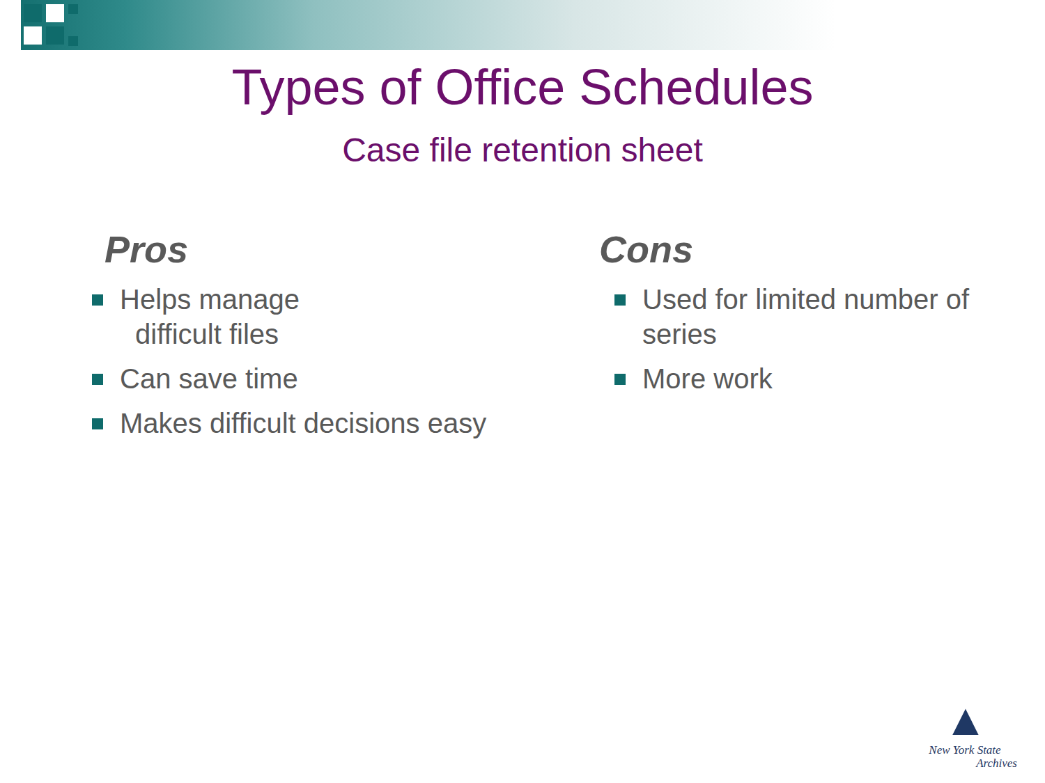Types of Office Schedules
Case file retention sheet
Pros
Helps managedifficult files
Can save time
Makes difficult decisions easy
Cons
Used for limited number of series
More work
▲
New York StateArchives